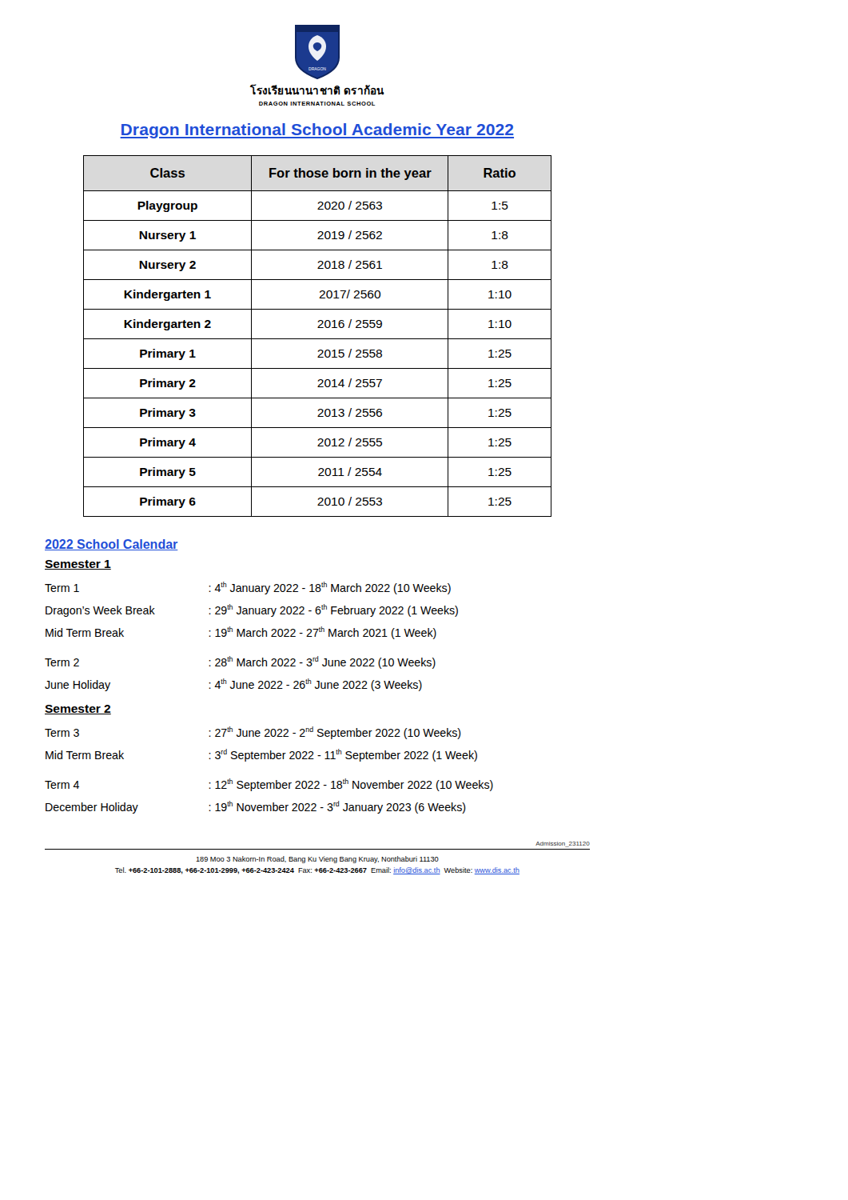DRAGON
โรงเรียนนานาชาติ ดราก้อน
DRAGON INTERNATIONAL SCHOOL
Dragon International School Academic Year 2022
| Class | For those born in the year | Ratio |
| --- | --- | --- |
| Playgroup | 2020 / 2563 | 1:5 |
| Nursery 1 | 2019 / 2562 | 1:8 |
| Nursery 2 | 2018 / 2561 | 1:8 |
| Kindergarten 1 | 2017/ 2560 | 1:10 |
| Kindergarten 2 | 2016 / 2559 | 1:10 |
| Primary 1 | 2015 / 2558 | 1:25 |
| Primary 2 | 2014 / 2557 | 1:25 |
| Primary 3 | 2013 / 2556 | 1:25 |
| Primary 4 | 2012 / 2555 | 1:25 |
| Primary 5 | 2011 / 2554 | 1:25 |
| Primary 6 | 2010 / 2553 | 1:25 |
2022 School Calendar
Semester 1
| Term 1 | : 4 th January 2022 - 18 th March 2022 (10 Weeks) |
| Dragon’s Week Break | : 29 th January 2022 - 6 th February 2022 (1 Weeks) |
| Mid Term Break | : 19 th March 2022 - 27 th March 2021 (1 Week) |
| Term 2 | : 28 th March 2022 - 3 rd June 2022 (10 Weeks) |
| June Holiday | : 4 th June 2022 - 26 th June 2022 (3 Weeks) |
Semester 2
| Term 3 | : 27 th June 2022 - 2 nd September 2022 (10 Weeks) |
| Mid Term Break | : 3 rd September 2022 - 11 th September 2022 (1 Week) |
| Term 4 | : 12 th September 2022 - 18 th November 2022 (10 Weeks) |
| December Holiday | : 19 th November 2022 - 3 rd January 2023 (6 Weeks) |
Admission_231120
189 Moo 3 Nakorn-In Road, Bang Ku Vieng Bang Kruay, Nonthaburi 11130
Tel. +66-2-101-2888, +66-2-101-2999, +66-2-423-2424 Fax: +66-2-423-2667 Email: info@dis.ac.th Website: www.dis.ac.th